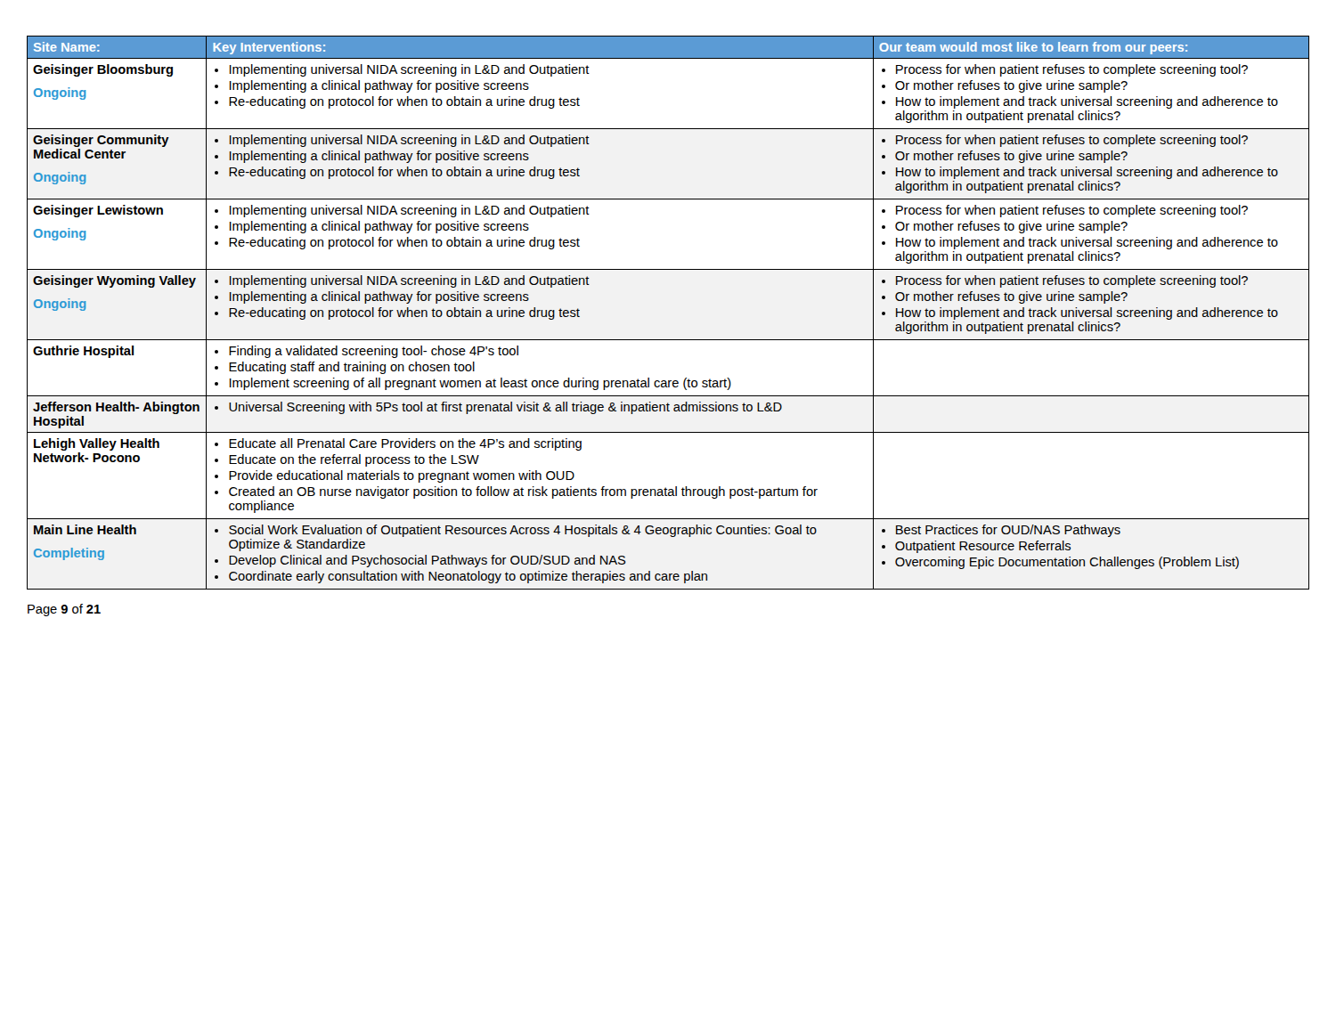| Site Name: | Key Interventions: | Our team would most like to learn from our peers: |
| --- | --- | --- |
| Geisinger Bloomsburg Ongoing | Implementing universal NIDA screening in L&D and Outpatient Implementing a clinical pathway for positive screens Re-educating on protocol for when to obtain a urine drug test | Process for when patient refuses to complete screening tool? Or mother refuses to give urine sample? How to implement and track universal screening and adherence to algorithm in outpatient prenatal clinics? |
| Geisinger Community Medical Center Ongoing | Implementing universal NIDA screening in L&D and Outpatient Implementing a clinical pathway for positive screens Re-educating on protocol for when to obtain a urine drug test | Process for when patient refuses to complete screening tool? Or mother refuses to give urine sample? How to implement and track universal screening and adherence to algorithm in outpatient prenatal clinics? |
| Geisinger Lewistown Ongoing | Implementing universal NIDA screening in L&D and Outpatient Implementing a clinical pathway for positive screens Re-educating on protocol for when to obtain a urine drug test | Process for when patient refuses to complete screening tool? Or mother refuses to give urine sample? How to implement and track universal screening and adherence to algorithm in outpatient prenatal clinics? |
| Geisinger Wyoming Valley Ongoing | Implementing universal NIDA screening in L&D and Outpatient Implementing a clinical pathway for positive screens Re-educating on protocol for when to obtain a urine drug test | Process for when patient refuses to complete screening tool? Or mother refuses to give urine sample? How to implement and track universal screening and adherence to algorithm in outpatient prenatal clinics? |
| Guthrie Hospital | Finding a validated screening tool- chose 4P's tool Educating staff and training on chosen tool Implement screening of all pregnant women at least once during prenatal care (to start) | |
| Jefferson Health- Abington Hospital | Universal Screening with 5Ps tool at first prenatal visit & all triage & inpatient admissions to L&D | |
| Lehigh Valley Health Network- Pocono | Educate all Prenatal Care Providers on the 4P’s and scripting Educate on the referral process to the LSW Provide educational materials to pregnant women with OUD Created an OB nurse navigator position to follow at risk patients from prenatal through post-partum for compliance | |
| Main Line Health Completing | Social Work Evaluation of Outpatient Resources Across 4 Hospitals & 4 Geographic Counties: Goal to Optimize & Standardize Develop Clinical and Psychosocial Pathways for OUD/SUD and NAS Coordinate early consultation with Neonatology to optimize therapies and care plan | Best Practices for OUD/NAS Pathways Outpatient Resource Referrals Overcoming Epic Documentation Challenges (Problem List) |
Page 9 of 21